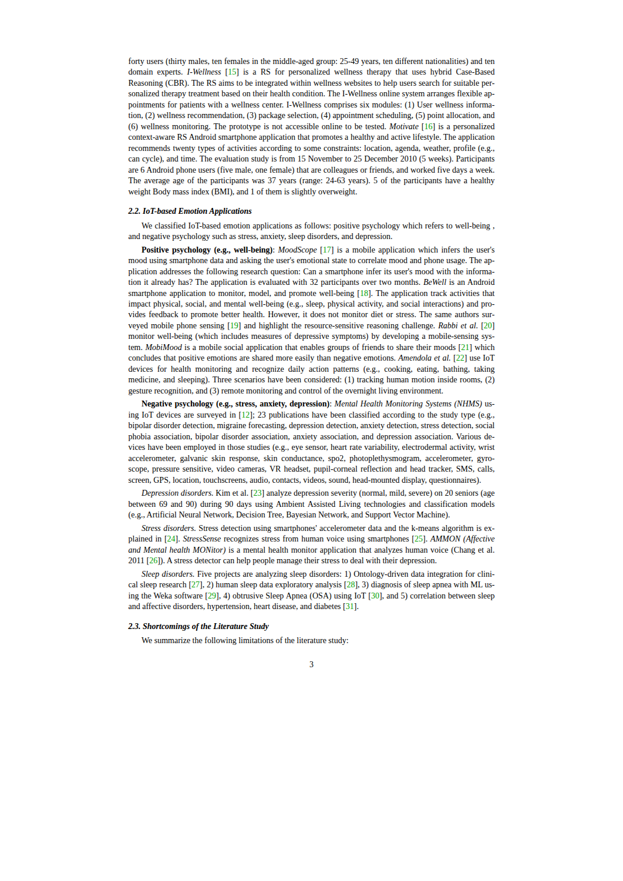forty users (thirty males, ten females in the middle-aged group: 25-49 years, ten different nationalities) and ten domain experts. I-Wellness [15] is a RS for personalized wellness therapy that uses hybrid Case-Based Reasoning (CBR). The RS aims to be integrated within wellness websites to help users search for suitable personalized therapy treatment based on their health condition. The I-Wellness online system arranges flexible appointments for patients with a wellness center. I-Wellness comprises six modules: (1) User wellness information, (2) wellness recommendation, (3) package selection, (4) appointment scheduling, (5) point allocation, and (6) wellness monitoring. The prototype is not accessible online to be tested. Motivate [16] is a personalized context-aware RS Android smartphone application that promotes a healthy and active lifestyle. The application recommends twenty types of activities according to some constraints: location, agenda, weather, profile (e.g., can cycle), and time. The evaluation study is from 15 November to 25 December 2010 (5 weeks). Participants are 6 Android phone users (five male, one female) that are colleagues or friends, and worked five days a week. The average age of the participants was 37 years (range: 24-63 years). 5 of the participants have a healthy weight Body mass index (BMI), and 1 of them is slightly overweight.
2.2. IoT-based Emotion Applications
We classified IoT-based emotion applications as follows: positive psychology which refers to well-being , and negative psychology such as stress, anxiety, sleep disorders, and depression.
Positive psychology (e.g., well-being): MoodScope [17] is a mobile application which infers the user's mood using smartphone data and asking the user's emotional state to correlate mood and phone usage. The application addresses the following research question: Can a smartphone infer its user's mood with the information it already has? The application is evaluated with 32 participants over two months. BeWell is an Android smartphone application to monitor, model, and promote well-being [18]. The application track activities that impact physical, social, and mental well-being (e.g., sleep, physical activity, and social interactions) and provides feedback to promote better health. However, it does not monitor diet or stress. The same authors surveyed mobile phone sensing [19] and highlight the resource-sensitive reasoning challenge. Rabbi et al. [20] monitor well-being (which includes measures of depressive symptoms) by developing a mobile-sensing system. MobiMood is a mobile social application that enables groups of friends to share their moods [21] which concludes that positive emotions are shared more easily than negative emotions. Amendola et al. [22] use IoT devices for health monitoring and recognize daily action patterns (e.g., cooking, eating, bathing, taking medicine, and sleeping). Three scenarios have been considered: (1) tracking human motion inside rooms, (2) gesture recognition, and (3) remote monitoring and control of the overnight living environment.
Negative psychology (e.g., stress, anxiety, depression): Mental Health Monitoring Systems (NHMS) using IoT devices are surveyed in [12]; 23 publications have been classified according to the study type (e.g., bipolar disorder detection, migraine forecasting, depression detection, anxiety detection, stress detection, social phobia association, bipolar disorder association, anxiety association, and depression association. Various devices have been employed in those studies (e.g., eye sensor, heart rate variability, electrodermal activity, wrist accelerometer, galvanic skin response, skin conductance, spo2, photoplethysmogram, accelerometer, gyroscope, pressure sensitive, video cameras, VR headset, pupil-corneal reflection and head tracker, SMS, calls, screen, GPS, location, touchscreens, audio, contacts, videos, sound, head-mounted display, questionnaires).
Depression disorders. Kim et al. [23] analyze depression severity (normal, mild, severe) on 20 seniors (age between 69 and 90) during 90 days using Ambient Assisted Living technologies and classification models (e.g., Artificial Neural Network, Decision Tree, Bayesian Network, and Support Vector Machine).
Stress disorders. Stress detection using smartphones' accelerometer data and the k-means algorithm is explained in [24]. StressSense recognizes stress from human voice using smartphones [25]. AMMON (Affective and Mental health MONitor) is a mental health monitor application that analyzes human voice (Chang et al. 2011 [26]). A stress detector can help people manage their stress to deal with their depression.
Sleep disorders. Five projects are analyzing sleep disorders: 1) Ontology-driven data integration for clinical sleep research [27], 2) human sleep data exploratory analysis [28], 3) diagnosis of sleep apnea with ML using the Weka software [29], 4) obtrusive Sleep Apnea (OSA) using IoT [30], and 5) correlation between sleep and affective disorders, hypertension, heart disease, and diabetes [31].
2.3. Shortcomings of the Literature Study
We summarize the following limitations of the literature study:
3